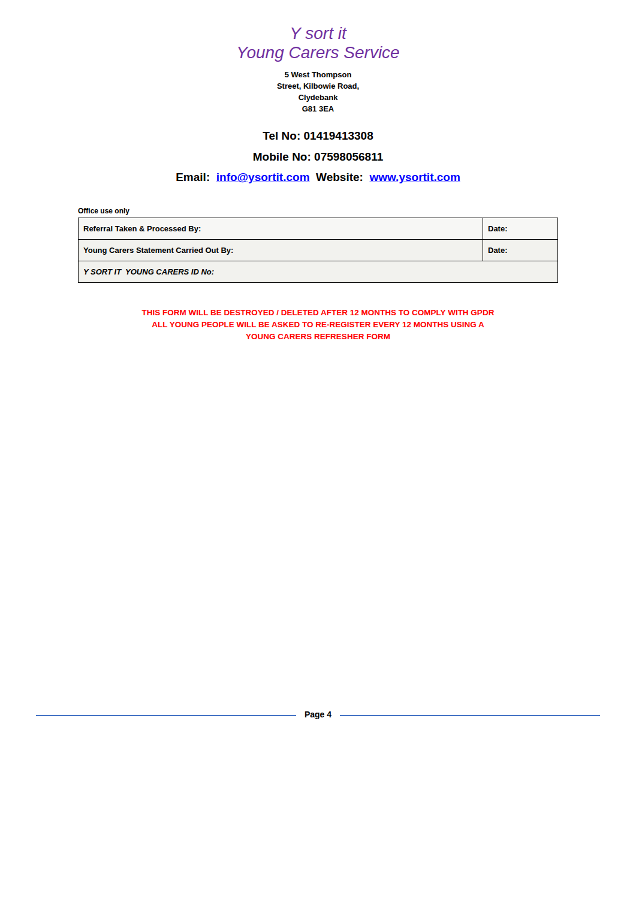Y sort it
Young Carers Service
5 West Thompson
Street, Kilbowie Road,
Clydebank
G81 3EA
Tel No: 01419413308
Mobile No: 07598056811
Email: info@ysortit.com Website: www.ysortit.com
Office use only
| Referral Taken & Processed By: | Date: |
| Young Carers Statement Carried Out By: | Date: |
| Y SORT IT YOUNG CARERS ID No: |
THIS FORM WILL BE DESTROYED / DELETED AFTER 12 MONTHS TO COMPLY WITH GPDR
ALL YOUNG PEOPLE WILL BE ASKED TO RE-REGISTER EVERY 12 MONTHS USING A
YOUNG CARERS REFRESHER FORM
Page 4